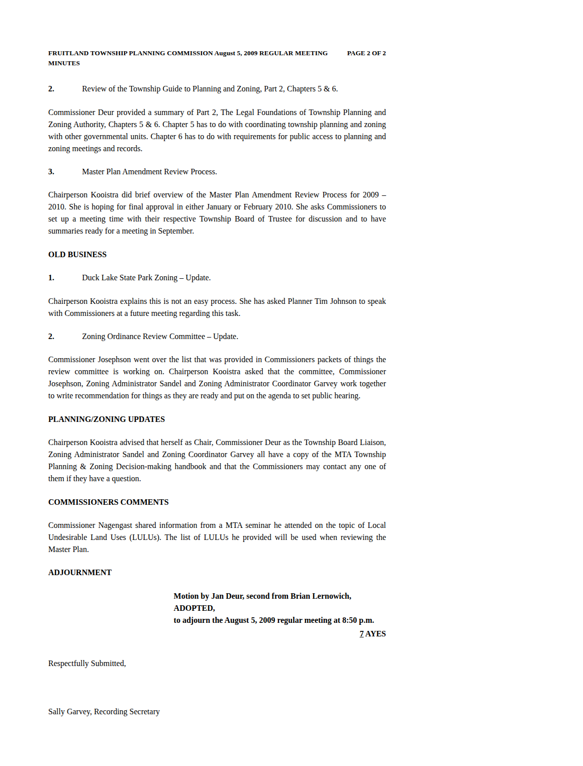FRUITLAND TOWNSHIP PLANNING COMMISSION August 5, 2009 REGULAR MEETING MINUTES PAGE 2 OF 2
2. Review of the Township Guide to Planning and Zoning, Part 2, Chapters 5 & 6.
Commissioner Deur provided a summary of Part 2, The Legal Foundations of Township Planning and Zoning Authority, Chapters 5 & 6. Chapter 5 has to do with coordinating township planning and zoning with other governmental units. Chapter 6 has to do with requirements for public access to planning and zoning meetings and records.
3. Master Plan Amendment Review Process.
Chairperson Kooistra did brief overview of the Master Plan Amendment Review Process for 2009 – 2010. She is hoping for final approval in either January or February 2010. She asks Commissioners to set up a meeting time with their respective Township Board of Trustee for discussion and to have summaries ready for a meeting in September.
Old Business
1. Duck Lake State Park Zoning – Update.
Chairperson Kooistra explains this is not an easy process. She has asked Planner Tim Johnson to speak with Commissioners at a future meeting regarding this task.
2. Zoning Ordinance Review Committee – Update.
Commissioner Josephson went over the list that was provided in Commissioners packets of things the review committee is working on. Chairperson Kooistra asked that the committee, Commissioner Josephson, Zoning Administrator Sandel and Zoning Administrator Coordinator Garvey work together to write recommendation for things as they are ready and put on the agenda to set public hearing.
Planning/Zoning Updates
Chairperson Kooistra advised that herself as Chair, Commissioner Deur as the Township Board Liaison, Zoning Administrator Sandel and Zoning Coordinator Garvey all have a copy of the MTA Township Planning & Zoning Decision-making handbook and that the Commissioners may contact any one of them if they have a question.
Commissioners Comments
Commissioner Nagengast shared information from a MTA seminar he attended on the topic of Local Undesirable Land Uses (LULUs). The list of LULUs he provided will be used when reviewing the Master Plan.
Adjournment
Motion by Jan Deur, second from Brian Lernowich, ADOPTED,
to adjourn the August 5, 2009 regular meeting at 8:50 p.m.
7 AYES
Respectfully Submitted,
Sally Garvey, Recording Secretary